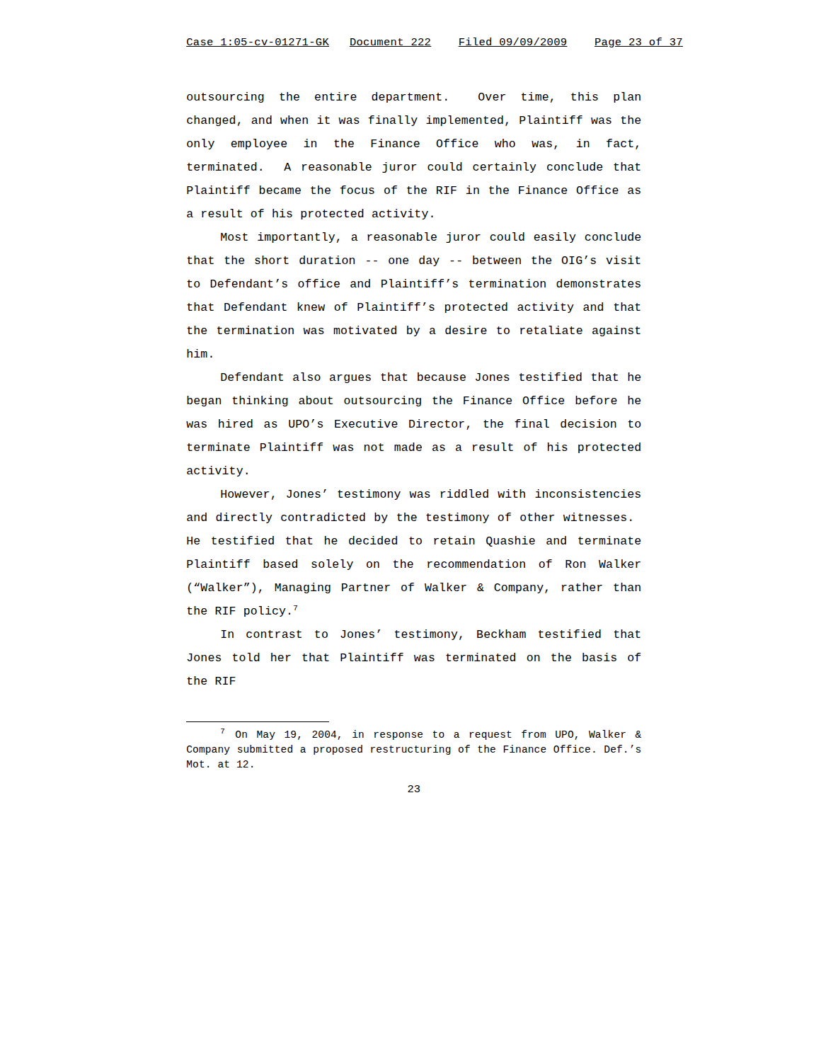Case 1:05-cv-01271-GK Document 222 Filed 09/09/2009 Page 23 of 37
outsourcing the entire department. Over time, this plan changed, and when it was finally implemented, Plaintiff was the only employee in the Finance Office who was, in fact, terminated. A reasonable juror could certainly conclude that Plaintiff became the focus of the RIF in the Finance Office as a result of his protected activity.
Most importantly, a reasonable juror could easily conclude that the short duration -- one day -- between the OIG’s visit to Defendant’s office and Plaintiff’s termination demonstrates that Defendant knew of Plaintiff’s protected activity and that the termination was motivated by a desire to retaliate against him.
Defendant also argues that because Jones testified that he began thinking about outsourcing the Finance Office before he was hired as UPO’s Executive Director, the final decision to terminate Plaintiff was not made as a result of his protected activity.
However, Jones’ testimony was riddled with inconsistencies and directly contradicted by the testimony of other witnesses. He testified that he decided to retain Quashie and terminate Plaintiff based solely on the recommendation of Ron Walker (“Walker”), Managing Partner of Walker & Company, rather than the RIF policy.7
In contrast to Jones’ testimony, Beckham testified that Jones told her that Plaintiff was terminated on the basis of the RIF
7 On May 19, 2004, in response to a request from UPO, Walker & Company submitted a proposed restructuring of the Finance Office. Def.’s Mot. at 12.
23